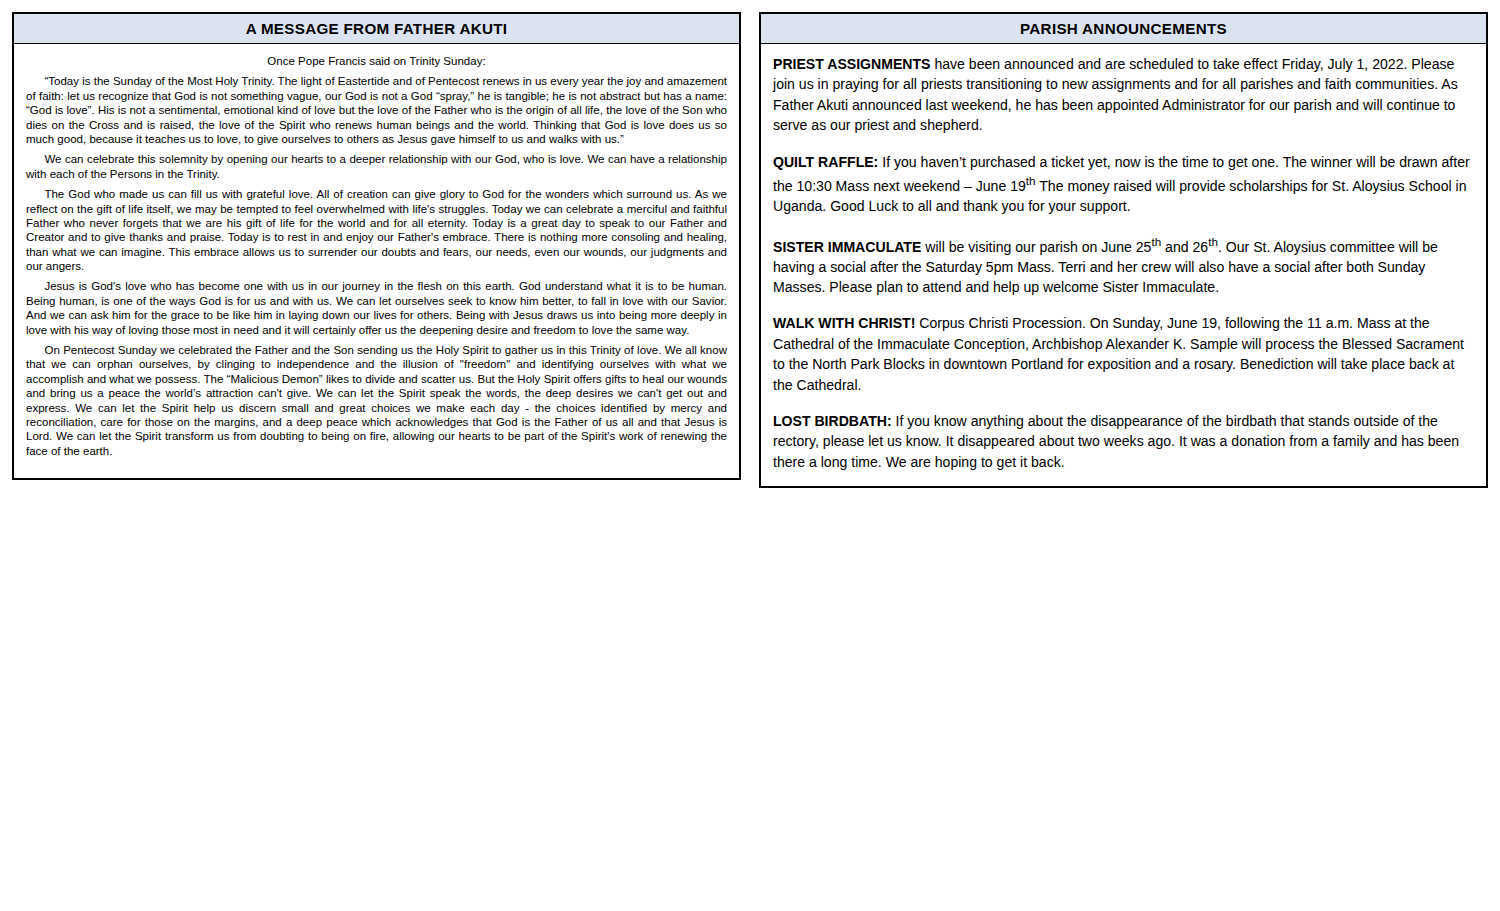A MESSAGE FROM FATHER AKUTI
Once Pope Francis said on Trinity Sunday:
“Today is the Sunday of the Most Holy Trinity. The light of Eastertide and of Pentecost renews in us every year the joy and amazement of faith: let us recognize that God is not something vague, our God is not a God “spray,” he is tangible; he is not abstract but has a name: “God is love”. His is not a sentimental, emotional kind of love but the love of the Father who is the origin of all life, the love of the Son who dies on the Cross and is raised, the love of the Spirit who renews human beings and the world. Thinking that God is love does us so much good, because it teaches us to love, to give ourselves to others as Jesus gave himself to us and walks with us.”
We can celebrate this solemnity by opening our hearts to a deeper relationship with our God, who is love. We can have a relationship with each of the Persons in the Trinity.
The God who made us can fill us with grateful love. All of creation can give glory to God for the wonders which surround us. As we reflect on the gift of life itself, we may be tempted to feel overwhelmed with life's struggles. Today we can celebrate a merciful and faithful Father who never forgets that we are his gift of life for the world and for all eternity. Today is a great day to speak to our Father and Creator and to give thanks and praise. Today is to rest in and enjoy our Father's embrace. There is nothing more consoling and healing, than what we can imagine. This embrace allows us to surrender our doubts and fears, our needs, even our wounds, our judgments and our angers.
Jesus is God's love who has become one with us in our journey in the flesh on this earth. God understand what it is to be human. Being human, is one of the ways God is for us and with us. We can let ourselves seek to know him better, to fall in love with our Savior. And we can ask him for the grace to be like him in laying down our lives for others. Being with Jesus draws us into being more deeply in love with his way of loving those most in need and it will certainly offer us the deepening desire and freedom to love the same way.
On Pentecost Sunday we celebrated the Father and the Son sending us the Holy Spirit to gather us in this Trinity of love. We all know that we can orphan ourselves, by clinging to independence and the illusion of "freedom" and identifying ourselves with what we accomplish and what we possess. The “Malicious Demon” likes to divide and scatter us. But the Holy Spirit offers gifts to heal our wounds and bring us a peace the world’s attraction can't give. We can let the Spirit speak the words, the deep desires we can't get out and express. We can let the Spirit help us discern small and great choices we make each day - the choices identified by mercy and reconciliation, care for those on the margins, and a deep peace which acknowledges that God is the Father of us all and that Jesus is Lord. We can let the Spirit transform us from doubting to being on fire, allowing our hearts to be part of the Spirit's work of renewing the face of the earth.
PARISH ANNOUNCEMENTS
PRIEST ASSIGNMENTS have been announced and are scheduled to take effect Friday, July 1, 2022. Please join us in praying for all priests transitioning to new assignments and for all parishes and faith communities. As Father Akuti announced last weekend, he has been appointed Administrator for our parish and will continue to serve as our priest and shepherd.
QUILT RAFFLE: If you haven’t purchased a ticket yet, now is the time to get one. The winner will be drawn after the 10:30 Mass next weekend – June 19th The money raised will provide scholarships for St. Aloysius School in Uganda. Good Luck to all and thank you for your support.
SISTER IMMACULATE will be visiting our parish on June 25th and 26th. Our St. Aloysius committee will be having a social after the Saturday 5pm Mass. Terri and her crew will also have a social after both Sunday Masses. Please plan to attend and help up welcome Sister Immaculate.
WALK WITH CHRIST! Corpus Christi Procession. On Sunday, June 19, following the 11 a.m. Mass at the Cathedral of the Immaculate Conception, Archbishop Alexander K. Sample will process the Blessed Sacrament to the North Park Blocks in downtown Portland for exposition and a rosary. Benediction will take place back at the Cathedral.
LOST BIRDBATH: If you know anything about the disappearance of the birdbath that stands outside of the rectory, please let us know. It disappeared about two weeks ago. It was a donation from a family and has been there a long time. We are hoping to get it back.